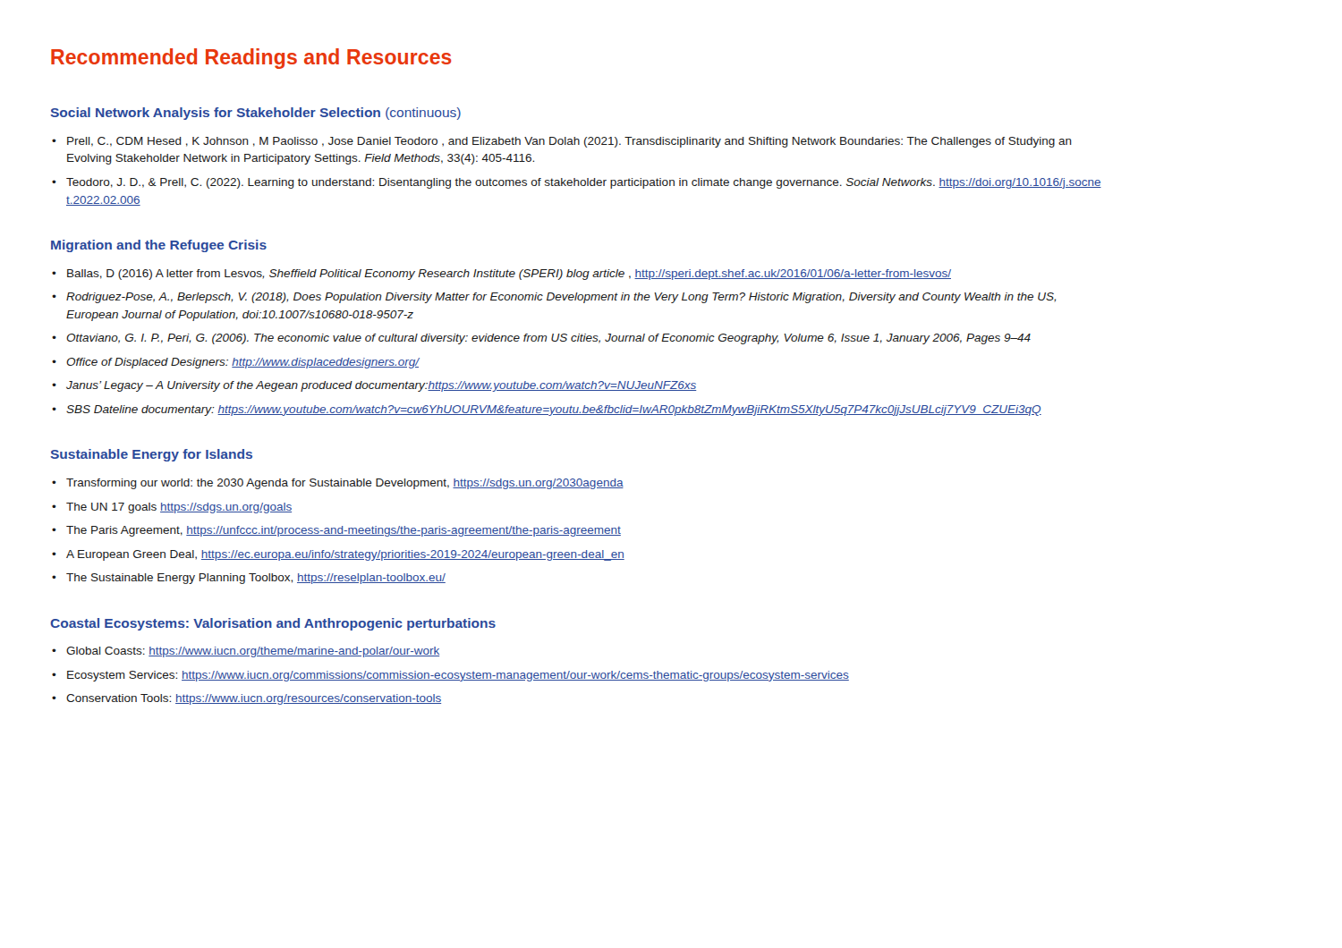Recommended Readings and Resources
Social Network Analysis for Stakeholder Selection (continuous)
Prell, C., CDM Hesed , K Johnson , M Paolisso , Jose Daniel Teodoro , and Elizabeth Van Dolah (2021). Transdisciplinarity and Shifting Network Boundaries: The Challenges of Studying an Evolving Stakeholder Network in Participatory Settings. Field Methods, 33(4): 405-4116.
Teodoro, J. D., & Prell, C. (2022). Learning to understand: Disentangling the outcomes of stakeholder participation in climate change governance. Social Networks. https://doi.org/10.1016/j.socnet.2022.02.006
Migration and the Refugee Crisis
Ballas, D (2016) A letter from Lesvos, Sheffield Political Economy Research Institute (SPERI) blog article , http://speri.dept.shef.ac.uk/2016/01/06/a-letter-from-lesvos/
Rodriguez-Pose, A., Berlepsch, V. (2018), Does Population Diversity Matter for Economic Development in the Very Long Term? Historic Migration, Diversity and County Wealth in the US, European Journal of Population, doi:10.1007/s10680-018-9507-z
Ottaviano, G. I. P., Peri, G. (2006). The economic value of cultural diversity: evidence from US cities, Journal of Economic Geography, Volume 6, Issue 1, January 2006, Pages 9–44
Office of Displaced Designers: http://www.displaceddesigners.org/
Janus’ Legacy – A University of the Aegean produced documentary:https://www.youtube.com/watch?v=NUJeuNFZ6xs
SBS Dateline documentary: https://www.youtube.com/watch?v=cw6YhUOURVM&feature=youtu.be&fbclid=IwAR0pkb8tZmMywBjiRKtmS5XltyU5q7P47kc0jjJsUBLcij7YV9_CZUEi3qQ
Sustainable Energy for Islands
Transforming our world: the 2030 Agenda for Sustainable Development, https://sdgs.un.org/2030agenda
The UN 17 goals https://sdgs.un.org/goals
The Paris Agreement, https://unfccc.int/process-and-meetings/the-paris-agreement/the-paris-agreement
A European Green Deal, https://ec.europa.eu/info/strategy/priorities-2019-2024/european-green-deal_en
The Sustainable Energy Planning Toolbox, https://reselplan-toolbox.eu/
Coastal Ecosystems: Valorisation and Anthropogenic perturbations
Global Coasts: https://www.iucn.org/theme/marine-and-polar/our-work
Ecosystem Services: https://www.iucn.org/commissions/commission-ecosystem-management/our-work/cems-thematic-groups/ecosystem-services
Conservation Tools: https://www.iucn.org/resources/conservation-tools